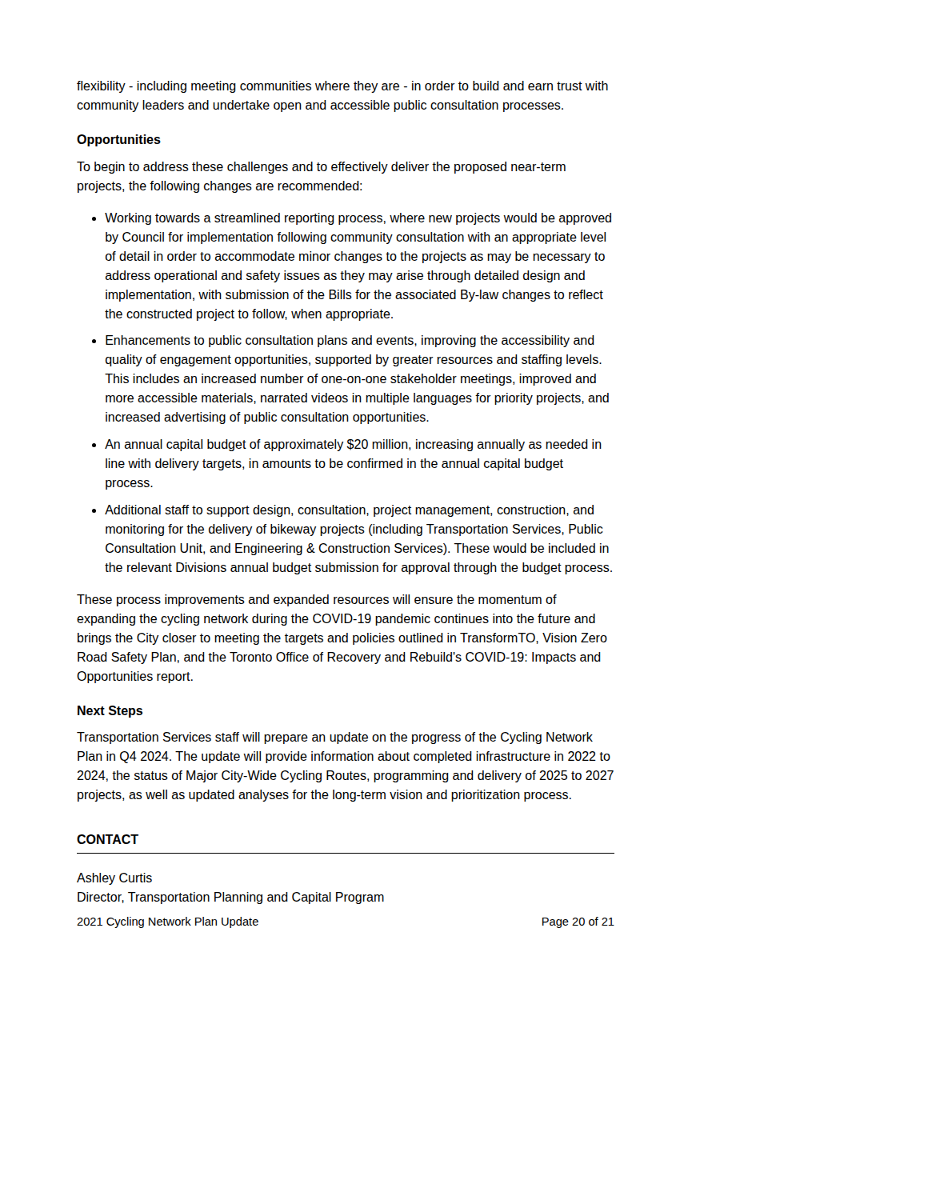flexibility - including meeting communities where they are - in order to build and earn trust with community leaders and undertake open and accessible public consultation processes.
Opportunities
To begin to address these challenges and to effectively deliver the proposed near-term projects, the following changes are recommended:
Working towards a streamlined reporting process, where new projects would be approved by Council for implementation following community consultation with an appropriate level of detail in order to accommodate minor changes to the projects as may be necessary to address operational and safety issues as they may arise through detailed design and implementation, with submission of the Bills for the associated By-law changes to reflect the constructed project to follow, when appropriate.
Enhancements to public consultation plans and events, improving the accessibility and quality of engagement opportunities, supported by greater resources and staffing levels. This includes an increased number of one-on-one stakeholder meetings, improved and more accessible materials, narrated videos in multiple languages for priority projects, and increased advertising of public consultation opportunities.
An annual capital budget of approximately $20 million, increasing annually as needed in line with delivery targets, in amounts to be confirmed in the annual capital budget process.
Additional staff to support design, consultation, project management, construction, and monitoring for the delivery of bikeway projects (including Transportation Services, Public Consultation Unit, and Engineering & Construction Services). These would be included in the relevant Divisions annual budget submission for approval through the budget process.
These process improvements and expanded resources will ensure the momentum of expanding the cycling network during the COVID-19 pandemic continues into the future and brings the City closer to meeting the targets and policies outlined in TransformTO, Vision Zero Road Safety Plan, and the Toronto Office of Recovery and Rebuild's COVID-19: Impacts and Opportunities report.
Next Steps
Transportation Services staff will prepare an update on the progress of the Cycling Network Plan in Q4 2024. The update will provide information about completed infrastructure in 2022 to 2024, the status of Major City-Wide Cycling Routes, programming and delivery of 2025 to 2027 projects, as well as updated analyses for the long-term vision and prioritization process.
CONTACT
Ashley Curtis
Director, Transportation Planning and Capital Program
2021 Cycling Network Plan Update Page 20 of 21